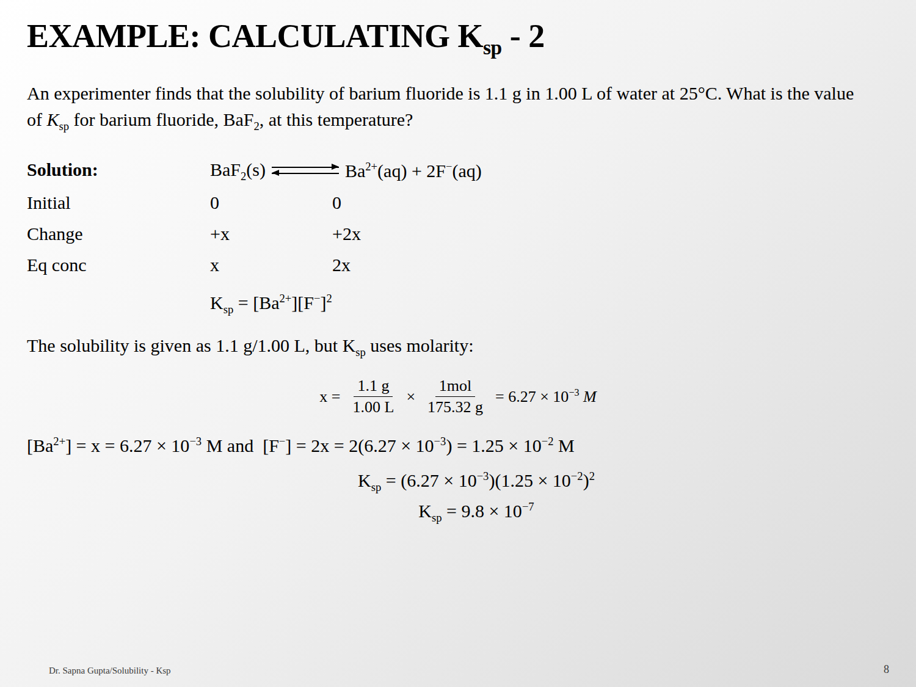EXAMPLE: CALCULATING Ksp - 2
An experimenter finds that the solubility of barium fluoride is 1.1 g in 1.00 L of water at 25°C. What is the value of Ksp for barium fluoride, BaF2, at this temperature?
Solution: BaF2(s) Ba2+(aq) + 2F−(aq)
Initial 0 0
Change +x +2x
Eq conc x 2x
Ksp = [Ba2+][F−]2
The solubility is given as 1.1 g/1.00 L, but Ksp uses molarity:
x = 1.1 g 1.00 L × 1mol 175.32 g = 6.27 × 10−3 M
[Ba2+] = x = 6.27 × 10−3 M and [F−] = 2x = 2(6.27 × 10−3) = 1.25 × 10−2 M
Ksp = (6.27 × 10−3)(1.25 × 10−2)2
Ksp = 9.8 × 10−7
Dr. Sapna Gupta/Solubility - Ksp
8